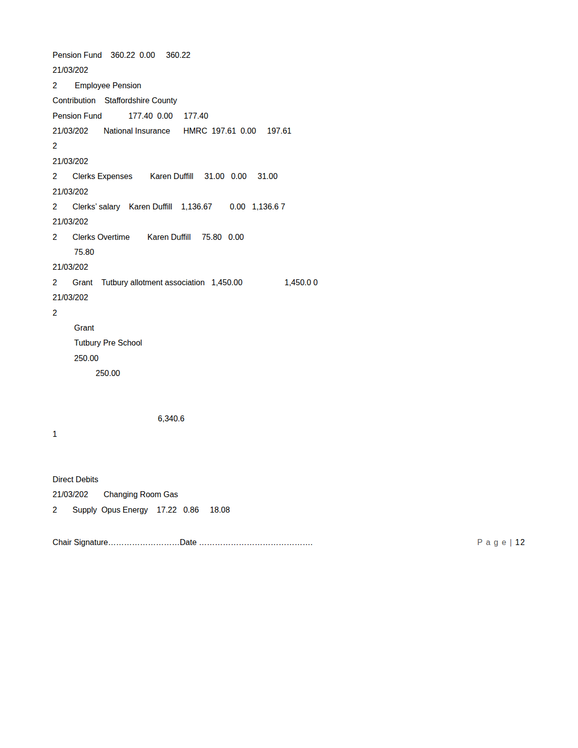Pension Fund 360.22 0.00 360.22
21/03/202
2 Employee Pension
Contribution Staffordshire County
Pension Fund 177.40 0.00 177.40
21/03/202 National Insurance HMRC 197.61 0.00 197.61
2
21/03/202
2 Clerks Expenses Karen Duffill 31.00 0.00 31.00
21/03/202
2 Clerks’ salary Karen Duffill 1,136.67 0.00 1,136.6 7
21/03/202
2 Clerks Overtime Karen Duffill 75.80 0.00
75.80
21/03/202
2 Grant Tutbury allotment association 1,450.00 1,450.0 0
21/03/202
2
Grant
Tutbury Pre School
250.00
250.00
6,340.6
1
Direct Debits
21/03/202 Changing Room Gas
2 Supply Opus Energy 17.22 0.86 18.08
Chair Signature………………………Date ……………………………………. P a g e | 12